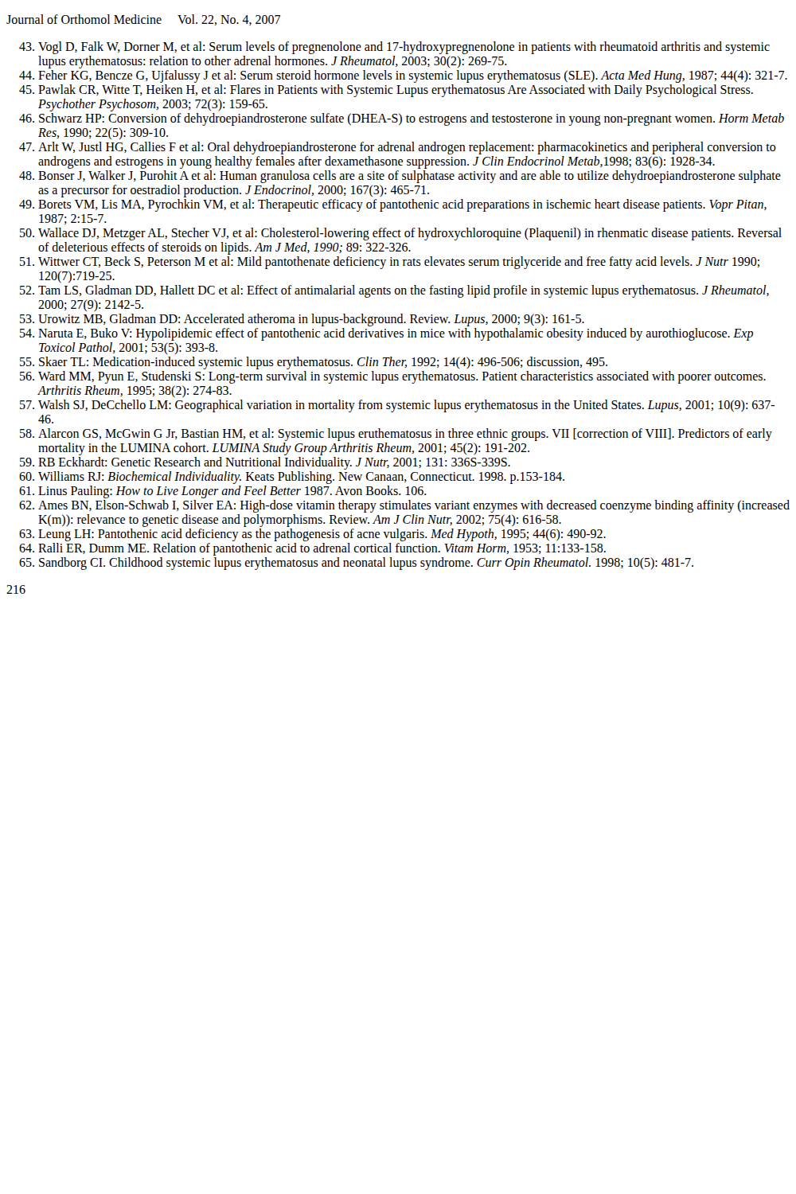Journal of Orthomol Medicine Vol. 22, No. 4, 2007
Vogl D, Falk W, Dorner M, et al: Serum levels of pregnenolone and 17-hydroxypregnenolone in patients with rheumatoid arthritis and systemic lupus erythematosus: relation to other adrenal hormones. J Rheumatol, 2003; 30(2): 269-75.
Feher KG, Bencze G, Ujfalussy J et al: Serum steroid hormone levels in systemic lupus erythematosus (SLE). Acta Med Hung, 1987; 44(4): 321-7.
Pawlak CR, Witte T, Heiken H, et al: Flares in Patients with Systemic Lupus erythematosus Are Associated with Daily Psychological Stress. Psychother Psychosom, 2003; 72(3): 159-65.
Schwarz HP: Conversion of dehydroepiandrosterone sulfate (DHEA-S) to estrogens and testosterone in young non-pregnant women. Horm Metab Res, 1990; 22(5): 309-10.
Arlt W, Justl HG, Callies F et al: Oral dehydroepiandrosterone for adrenal androgen replacement: pharmacokinetics and peripheral conversion to androgens and estrogens in young healthy females after dexamethasone suppression. J Clin Endocrinol Metab, 1998; 83(6): 1928-34.
Bonser J, Walker J, Purohit A et al: Human granulosa cells are a site of sulphatase activity and are able to utilize dehydroepiandrosterone sulphate as a precursor for oestradiol production. J Endocrinol, 2000; 167(3): 465-71.
Borets VM, Lis MA, Pyrochkin VM, et al: Therapeutic efficacy of pantothenic acid preparations in ischemic heart disease patients. Vopr Pitan, 1987; 2:15-7.
Wallace DJ, Metzger AL, Stecher VJ, et al: Cholesterol-lowering effect of hydroxychloroquine (Plaquenil) in rhenmatic disease patients. Reversal of deleterious effects of steroids on lipids. Am J Med, 1990; 89: 322-326.
Wittwer CT, Beck S, Peterson M et al: Mild pantothenate deficiency in rats elevates serum triglyceride and free fatty acid levels. J Nutr 1990; 120(7):719-25.
Tam LS, Gladman DD, Hallett DC et al: Effect of antimalarial agents on the fasting lipid profile in systemic lupus erythematosus. J Rheumatol, 2000; 27(9): 2142-5.
Urowitz MB, Gladman DD: Accelerated atheroma in lupus-background. Review. Lupus, 2000; 9(3): 161-5.
Naruta E, Buko V: Hypolipidemic effect of pantothenic acid derivatives in mice with hypothalamic obesity induced by aurothioglucose. Exp Toxicol Pathol, 2001; 53(5): 393-8.
Skaer TL: Medication-induced systemic lupus erythematosus. Clin Ther, 1992; 14(4): 496-506; discussion, 495.
Ward MM, Pyun E, Studenski S: Long-term survival in systemic lupus erythematosus. Patient characteristics associated with poorer outcomes. Arthritis Rheum, 1995; 38(2): 274-83.
Walsh SJ, DeCchello LM: Geographical variation in mortality from systemic lupus erythematosus in the United States. Lupus, 2001; 10(9): 637-46.
Alarcon GS, McGwin G Jr, Bastian HM, et al: Systemic lupus eruthematosus in three ethnic groups. VII [correction of VIII]. Predictors of early mortality in the LUMINA cohort. LUMINA Study Group Arthritis Rheum, 2001; 45(2): 191-202.
RB Eckhardt: Genetic Research and Nutritional Individuality. J Nutr, 2001; 131: 336S-339S.
Williams RJ: Biochemical Individuality. Keats Publishing. New Canaan, Connecticut. 1998. p.153-184.
Linus Pauling: How to Live Longer and Feel Better 1987. Avon Books. 106.
Ames BN, Elson-Schwab I, Silver EA: High-dose vitamin therapy stimulates variant enzymes with decreased coenzyme binding affinity (increased K(m)): relevance to genetic disease and polymorphisms. Review. Am J Clin Nutr, 2002; 75(4): 616-58.
Leung LH: Pantothenic acid deficiency as the pathogenesis of acne vulgaris. Med Hypoth, 1995; 44(6): 490-92.
Ralli ER, Dumm ME. Relation of pantothenic acid to adrenal cortical function. Vitam Horm, 1953; 11:133-158.
Sandborg CI. Childhood systemic lupus erythematosus and neonatal lupus syndrome. Curr Opin Rheumatol. 1998; 10(5): 481-7.
216